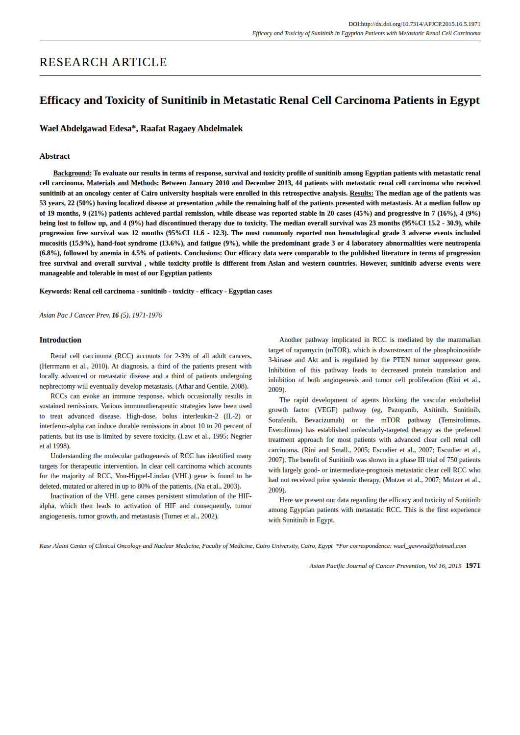DOI:http://dx.doi.org/10.7314/APJCP.2015.16.5.1971
Efficacy and Toxicity of Sunitinib in Egyptian Patients with Metastatic Renal Cell Carcinoma
RESEARCH ARTICLE
Efficacy and Toxicity of Sunitinib in Metastatic Renal Cell Carcinoma Patients in Egypt
Wael Abdelgawad Edesa*, Raafat Ragaey Abdelmalek
Abstract
Background: To evaluate our results in terms of response, survival and toxicity profile of sunitinib among Egyptian patients with metastatic renal cell carcinoma. Materials and Methods: Between January 2010 and December 2013, 44 patients with metastatic renal cell carcinoma who received sunitinib at an oncology center of Cairo university hospitals were enrolled in this retrospective analysis. Results: The median age of the patients was 53 years, 22 (50%) having localized disease at presentation ,while the remaining half of the patients presented with metastasis. At a median follow up of 19 months, 9 (21%) patients achieved partial remission, while disease was reported stable in 20 cases (45%) and progressive in 7 (16%), 4 (9%) being lost to follow up, and 4 (9%) had discontinued therapy due to toxicity. The median overall survival was 23 months (95%CI 15.2 - 30.9), while progression free survival was 12 months (95%CI 11.6 - 12.3). The most commonly reported non hematological grade 3 adverse events included mucositis (15.9%), hand-foot syndrome (13.6%), and fatigue (9%), while the predominant grade 3 or 4 laboratory abnormalities were neutropenia (6.8%), followed by anemia in 4.5% of patients. Conclusions: Our efficacy data were comparable to the published literature in terms of progression free survival and overall survival , while toxicity profile is different from Asian and western countries. However, sunitinib adverse events were manageable and tolerable in most of our Egyptian patients
Keywords: Renal cell carcinoma - sunitinib - toxicity - efficacy - Egyptian cases
Asian Pac J Cancer Prev, 16 (5), 1971-1976
Introduction
Renal cell carcinoma (RCC) accounts for 2-3% of all adult cancers, (Herrmann et al., 2010). At diagnosis, a third of the patients present with locally advanced or metastatic disease and a third of patients undergoing nephrectomy will eventually develop metastasis, (Athar and Gentile, 2008).
RCCs can evoke an immune response, which occasionally results in sustained remissions. Various immunotherapeutic strategies have been used to treat advanced disease. High-dose, bolus interleukin-2 (IL-2) or interferon-alpha can induce durable remissions in about 10 to 20 percent of patients, but its use is limited by severe toxicity, (Law et al., 1995; Negrier et al 1998).
Understanding the molecular pathogenesis of RCC has identified many targets for therapeutic intervention. In clear cell carcinoma which accounts for the majority of RCC, Von-Hippel-Lindau (VHL) gene is found to be deleted, mutated or altered in up to 80% of the patients, (Na et al., 2003).
Inactivation of the VHL gene causes persistent stimulation of the HIF-alpha, which then leads to activation of HIF and consequently, tumor angiogenesis, tumor growth, and metastasis (Turner et al., 2002).
Another pathway implicated in RCC is mediated by the mammalian target of rapamycin (mTOR), which is downstream of the phosphoinositide 3-kinase and Akt and is regulated by the PTEN tumor suppressor gene. Inhibition of this pathway leads to decreased protein translation and inhibition of both angiogenesis and tumor cell proliferation (Rini et al., 2009).
The rapid development of agents blocking the vascular endothelial growth factor (VEGF) pathway (eg, Pazopanib, Axitinib, Sunitinib, Sorafenib, Bevacizumab) or the mTOR pathway (Temsirolimus, Everolimus) has established molecularly-targeted therapy as the preferred treatment approach for most patients with advanced clear cell renal cell carcinoma, (Rini and Small., 2005; Escudier et al., 2007; Escudier et al., 2007). The benefit of Sunitinib was shown in a phase III trial of 750 patients with largely good- or intermediate-prognosis metastatic clear cell RCC who had not received prior systemic therapy, (Motzer et al., 2007; Motzer et al., 2009).
Here we present our data regarding the efficacy and toxicity of Sunitinib among Egyptian patients with metastatic RCC. This is the first experience with Sunitinib in Egypt.
Kasr Alaini Center of Clinical Oncology and Nuclear Medicine, Faculty of Medicine, Cairo University, Cairo, Egypt *For correspondence: wael_gawwad@hotmail.com
Asian Pacific Journal of Cancer Prevention, Vol 16, 20151971